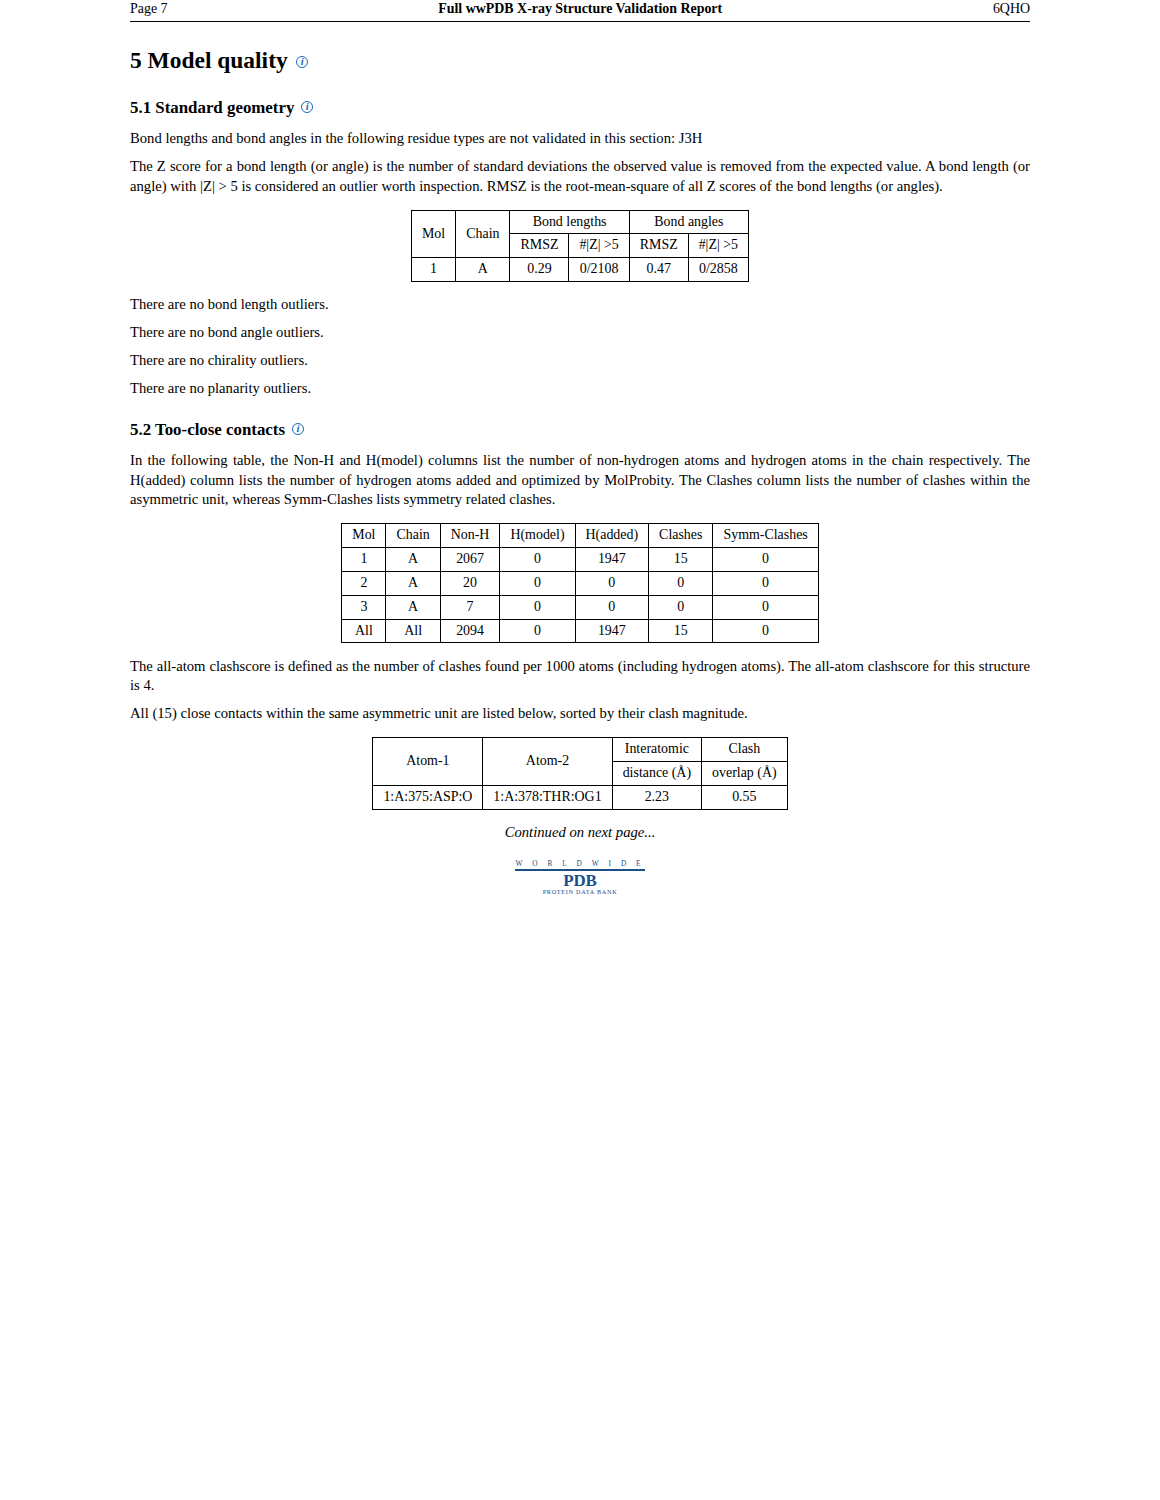Page 7
Full wwPDB X-ray Structure Validation Report
6QHO
5 Model quality i
5.1 Standard geometry i
Bond lengths and bond angles in the following residue types are not validated in this section: J3H
The Z score for a bond length (or angle) is the number of standard deviations the observed value is removed from the expected value. A bond length (or angle) with |Z| > 5 is considered an outlier worth inspection. RMSZ is the root-mean-square of all Z scores of the bond lengths (or angles).
| Mol | Chain | Bond lengths | Bond angles |
| --- | --- | --- | --- |
| RMSZ | #/Z/ >5 | RMSZ | #/Z/ >5 |
| 1 | A | 0.29 | 0/2108 | 0.47 | 0/2858 |
There are no bond length outliers.
There are no bond angle outliers.
There are no chirality outliers.
There are no planarity outliers.
5.2 Too-close contacts i
In the following table, the Non-H and H(model) columns list the number of non-hydrogen atoms and hydrogen atoms in the chain respectively. The H(added) column lists the number of hydrogen atoms added and optimized by MolProbity. The Clashes column lists the number of clashes within the asymmetric unit, whereas Symm-Clashes lists symmetry related clashes.
| Mol | Chain | Non-H | H(model) | H(added) | Clashes | Symm-Clashes |
| --- | --- | --- | --- | --- | --- | --- |
| 1 | A | 2067 | 0 | 1947 | 15 | 0 |
| 2 | A | 20 | 0 | 0 | 0 | 0 |
| 3 | A | 7 | 0 | 0 | 0 | 0 |
| All | All | 2094 | 0 | 1947 | 15 | 0 |
The all-atom clashscore is defined as the number of clashes found per 1000 atoms (including hydrogen atoms). The all-atom clashscore for this structure is 4.
All (15) close contacts within the same asymmetric unit are listed below, sorted by their clash magnitude.
| Atom-1 | Atom-2 | Interatomic | Clash |
| --- | --- | --- | --- |
| distance (Å) | overlap (Å) |
| 1:A:375:ASP:O | 1:A:378:THR:OG1 | 2.23 | 0.55 |
Continued on next page...
W O R L D W I D E
PDB
PROTEIN DATA BANK